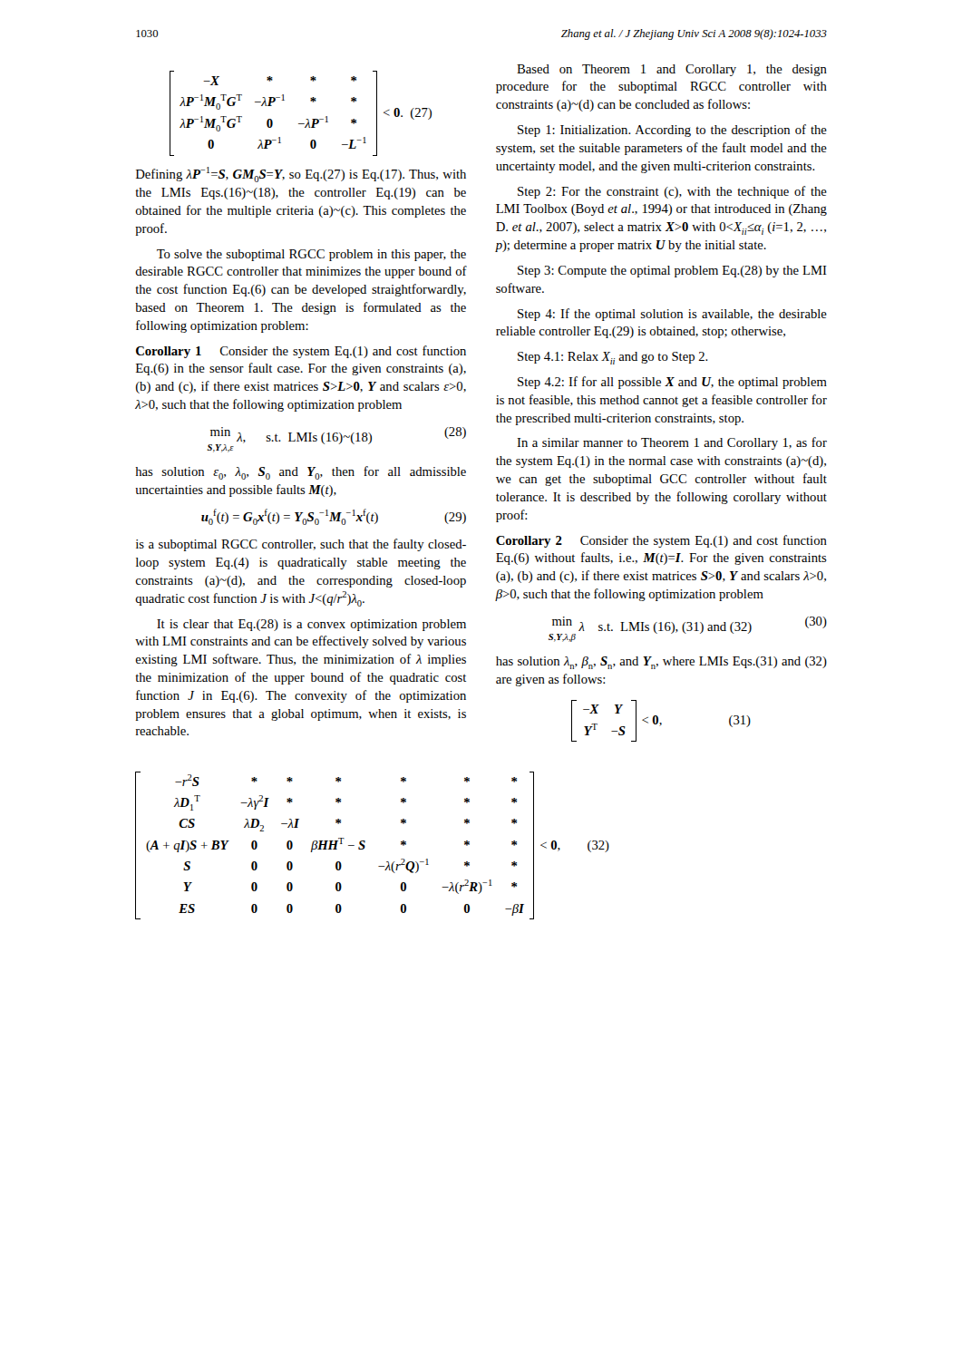1030 Zhang et al. / J Zhejiang Univ Sci A 2008 9(8):1024-1033
| − X | * | * | * |
| λ P −1 M 0 T G T | − λ P −1 | * | * |
| λ P −1 M 0 T G T | 0 | − λ P −1 | * |
| 0 | λ P −1 | 0 | − L −1 |
< 0. (27)
Defining λP−1=S, GM0S=Y, so Eq.(27) is Eq.(17). Thus, with the LMIs Eqs.(16)~(18), the controller Eq.(19) can be obtained for the multiple criteria (a)~(c). This completes the proof.
To solve the suboptimal RGCC problem in this paper, the desirable RGCC controller that minimizes the upper bound of the cost function Eq.(6) can be developed straightforwardly, based on Theorem 1. The design is formulated as the following optimization problem:
Corollary 1 Consider the system Eq.(1) and cost function Eq.(6) in the sensor fault case. For the given constraints (a), (b) and (c), if there exist matrices S>L>0, Y and scalars ε>0, λ>0, such that the following optimization problem
min S,Y,λ,ε λ, s.t. LMIs (16)~(18)(28)
has solution ε0, λ0, S0 and Y0, then for all admissible uncertainties and possible faults M(t),
u0f(t) = G0xf(t) = Y0S0−1M0−1xf(t)(29)
is a suboptimal RGCC controller, such that the faulty closed-loop system Eq.(4) is quadratically stable meeting the constraints (a)~(d), and the corresponding closed-loop quadratic cost function J is with J<(q/r2)λ0.
It is clear that Eq.(28) is a convex optimization problem with LMI constraints and can be effectively solved by various existing LMI software. Thus, the minimization of λ implies the minimization of the upper bound of the quadratic cost function J in Eq.(6). The convexity of the optimization problem ensures that a global optimum, when it exists, is reachable.
Based on Theorem 1 and Corollary 1, the design procedure for the suboptimal RGCC controller with constraints (a)~(d) can be concluded as follows:
Step 1: Initialization. According to the description of the system, set the suitable parameters of the fault model and the uncertainty model, and the given multi-criterion constraints.
Step 2: For the constraint (c), with the technique of the LMI Toolbox (Boyd et al., 1994) or that introduced in (Zhang D. et al., 2007), select a matrix X>0 with 0<Xii≤αi (i=1, 2, …, p); determine a proper matrix U by the initial state.
Step 3: Compute the optimal problem Eq.(28) by the LMI software.
Step 4: If the optimal solution is available, the desirable reliable controller Eq.(29) is obtained, stop; otherwise,
Step 4.1: Relax Xii and go to Step 2.
Step 4.2: If for all possible X and U, the optimal problem is not feasible, this method cannot get a feasible controller for the prescribed multi-criterion constraints, stop.
In a similar manner to Theorem 1 and Corollary 1, as for the system Eq.(1) in the normal case with constraints (a)~(d), we can get the suboptimal GCC controller without fault tolerance. It is described by the following corollary without proof:
Corollary 2 Consider the system Eq.(1) and cost function Eq.(6) without faults, i.e., M(t)=I. For the given constraints (a), (b) and (c), if there exist matrices S>0, Y and scalars λ>0, β>0, such that the following optimization problem
min S,Y,λ,β λ s.t. LMIs (16), (31) and (32)(30)
has solution λn, βn, Sn, and Yn, where LMIs Eqs.(31) and (32) are given as follows:
| − X | Y |
| Y T | − S |
< 0, (31)
| − r 2 S | * | * | * | * | * | * |
| λ D 1 T | − λγ 2 I | * | * | * | * | * |
| CS | λ D 2 | − λ I | * | * | * | * |
| ( A + q I ) S + BY | 0 | 0 | β HH T − S | * | * | * |
| S | 0 | 0 | 0 | − λ ( r 2 Q ) −1 | * | * |
| Y | 0 | 0 | 0 | 0 | − λ ( r 2 R ) −1 | * |
| ES | 0 | 0 | 0 | 0 | 0 | − β I |
< 0, (32)